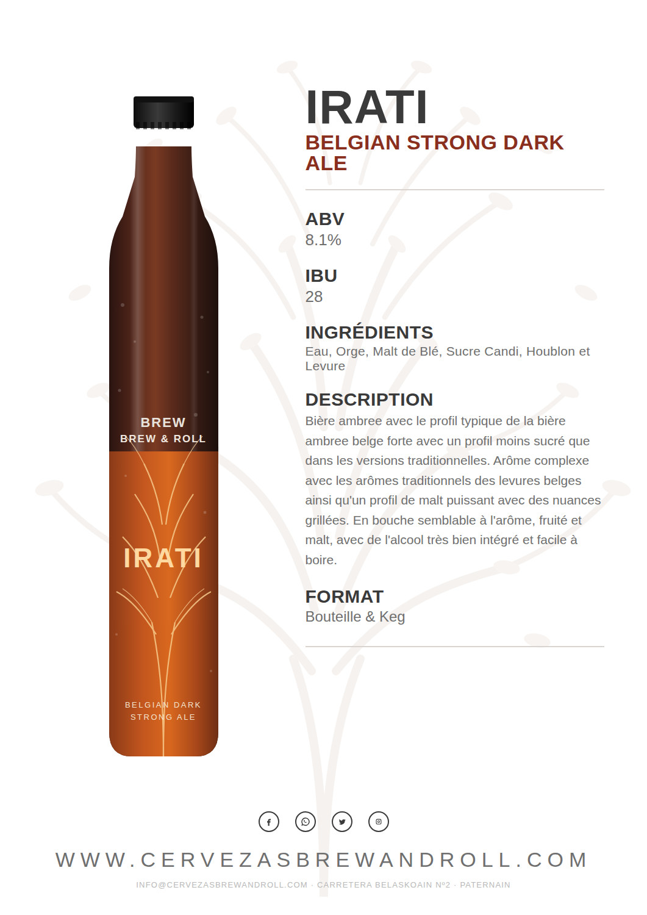BREW IRATI BELGIAN DARK STRONG ALE BREW & ROLL
IRATI
BELGIAN STRONG DARK ALE
ABV
8.1%
IBU
28
INGRÉDIENTS
Eau, Orge, Malt de Blé, Sucre Candi, Houblon et Levure
DESCRIPTION
Bière ambree avec le profil typique de la bière ambree belge forte avec un profil moins sucré que dans les versions traditionnelles. Arôme complexe avec les arômes traditionnels des levures belges ainsi qu'un profil de malt puissant avec des nuances grillées. En bouche semblable à l'arôme, fruité et malt, avec de l'alcool très bien intégré et facile à boire.
FORMAT
Bouteille & Keg
WWW.CERVEZASBREWANDROLL.COM
INFO@CERVEZASBREWANDROLL.COM · CARRETERA BELASKOAIN Nº2 · PATERNAIN